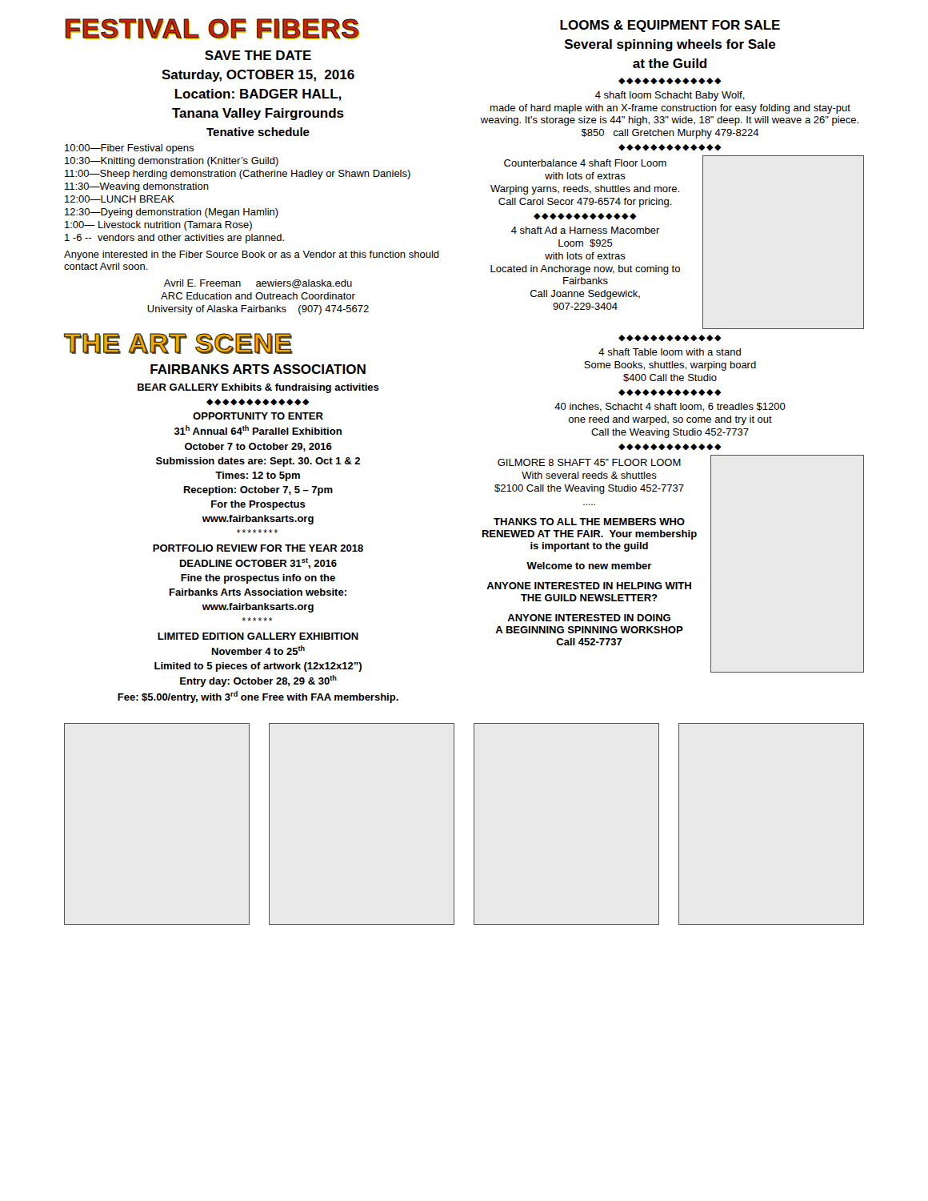Festival of Fibers
SAVE THE DATE
Saturday, OCTOBER 15, 2016
Location: BADGER HALL,
Tanana Valley Fairgrounds
Tenative schedule
10:00—Fiber Festival opens
10:30—Knitting demonstration (Knitter’s Guild)
11:00—Sheep herding demonstration (Catherine Hadley or Shawn Daniels)
11:30—Weaving demonstration
12:00—LUNCH BREAK
12:30—Dyeing demonstration (Megan Hamlin)
1:00— Livestock nutrition (Tamara Rose)
1 -6 -- vendors and other activities are planned.
Anyone interested in the Fiber Source Book or as a Vendor at this function should contact Avril soon.
Avril E. Freeman aewiers@alaska.edu
ARC Education and Outreach Coordinator
University of Alaska Fairbanks (907) 474-5672
The Art Scene
FAIRBANKS ARTS ASSOCIATION
BEAR GALLERY Exhibits & fundraising activities
◆◆◆◆◆◆◆◆◆◆◆◆◆
OPPORTUNITY TO ENTER
31h Annual 64th Parallel Exhibition
October 7 to October 29, 2016
Submission dates are: Sept. 30. Oct 1 & 2
Times: 12 to 5pm
Reception: October 7, 5 – 7pm
For the Prospectus
www.fairbanksarts.org
********
PORTFOLIO REVIEW FOR THE YEAR 2018
DEADLINE OCTOBER 31st, 2016
Fine the prospectus info on the
Fairbanks Arts Association website:
www.fairbanksarts.org
******
LIMITED EDITION GALLERY EXHIBITION
November 4 to 25th
Limited to 5 pieces of artwork (12x12x12”)
Entry day: October 28, 29 & 30th
Fee: $5.00/entry, with 3rd one Free with FAA membership.
LOOMS & EQUIPMENT FOR SALE
Several spinning wheels for Sale
at the Guild
◆◆◆◆◆◆◆◆◆◆◆◆◆
4 shaft loom Schacht Baby Wolf,
made of hard maple with an X-frame construction for easy folding and stay-put weaving. It's storage size is 44" high, 33" wide, 18" deep. It will weave a 26" piece.
$850 call Gretchen Murphy 479-8224
◆◆◆◆◆◆◆◆◆◆◆◆◆
Counterbalance 4 shaft Floor Loom
with lots of extras
Warping yarns, reeds, shuttles and more.
Call Carol Secor 479-6574 for pricing.
◆◆◆◆◆◆◆◆◆◆◆◆◆
4 shaft Ad a Harness Macomber
Loom $925
with lots of extras
Located in Anchorage now, but coming to Fairbanks
Call Joanne Sedgewick,
907-229-3404
◆◆◆◆◆◆◆◆◆◆◆◆◆
4 shaft Table loom with a stand
Some Books, shuttles, warping board
$400 Call the Studio
◆◆◆◆◆◆◆◆◆◆◆◆◆
40 inches, Schacht 4 shaft loom, 6 treadles $1200
one reed and warped, so come and try it out
Call the Weaving Studio 452-7737
◆◆◆◆◆◆◆◆◆◆◆◆◆
GILMORE 8 SHAFT 45” FLOOR LOOM
With several reeds & shuttles
$2100 Call the Weaving Studio 452-7737
.....
THANKS TO ALL THE MEMBERS WHO RENEWED AT THE FAIR. Your membership is important to the guild
Welcome to new member
ANYONE INTERESTED IN HELPING WITH THE GUILD NEWSLETTER?
ANYONE INTERESTED IN DOING
A BEGINNING SPINNING WORKSHOP
Call 452-7737